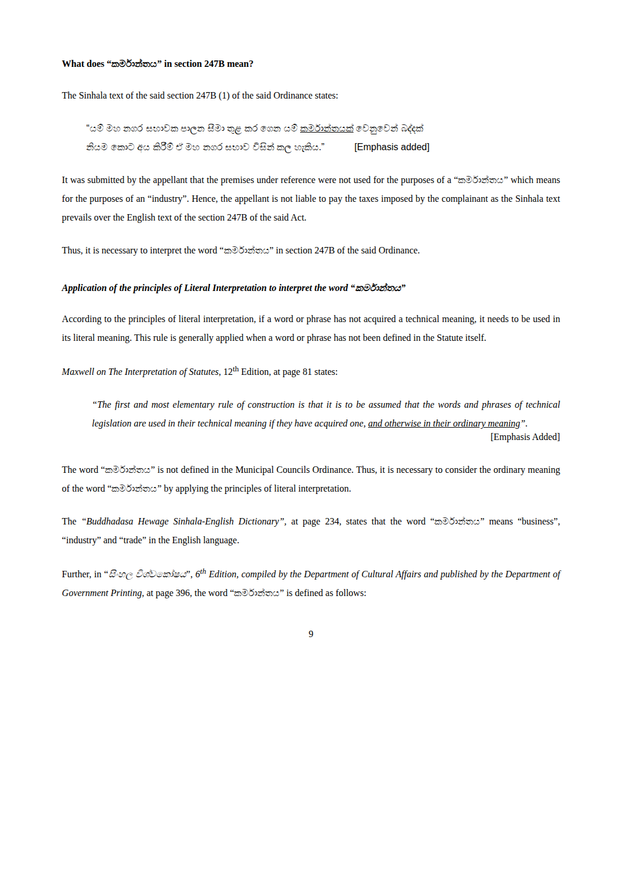What does “කර්මාන්තය” in section 247B mean?
The Sinhala text of the said section 247B (1) of the said Ordinance states:
“යම් මහ නගර සභාවක පාලන සීමා තුළ කර ගෙන යම් කර්මාන්තයක් වෙනුවෙන් බද්දක් නියම කොට අය කිරීම් ඒ මහ නගර සභාව විසින් කල හැකිය.”[Emphasis added]
It was submitted by the appellant that the premises under reference were not used for the purposes of a “කර්මාන්තය” which means for the purposes of an “industry”. Hence, the appellant is not liable to pay the taxes imposed by the complainant as the Sinhala text prevails over the English text of the section 247B of the said Act.
Thus, it is necessary to interpret the word “කර්මාන්තය” in section 247B of the said Ordinance.
Application of the principles of Literal Interpretation to interpret the word “කර්මාන්තය”
According to the principles of literal interpretation, if a word or phrase has not acquired a technical meaning, it needs to be used in its literal meaning. This rule is generally applied when a word or phrase has not been defined in the Statute itself.
Maxwell on The Interpretation of Statutes, 12th Edition, at page 81 states:
“The first and most elementary rule of construction is that it is to be assumed that the words and phrases of technical legislation are used in their technical meaning if they have acquired one, and otherwise in their ordinary meaning”.
[Emphasis Added]
The word “කර්මාන්තය” is not defined in the Municipal Councils Ordinance. Thus, it is necessary to consider the ordinary meaning of the word “කර්මාන්තය” by applying the principles of literal interpretation.
The “Buddhadasa Hewage Sinhala-English Dictionary”, at page 234, states that the word “කර්මාන්තය” means “business”, “industry” and “trade” in the English language.
Further, in “සිංහල විශ්වකෝෂය”, 6th Edition, compiled by the Department of Cultural Affairs and published by the Department of Government Printing, at page 396, the word “කර්මාන්තය” is defined as follows:
9